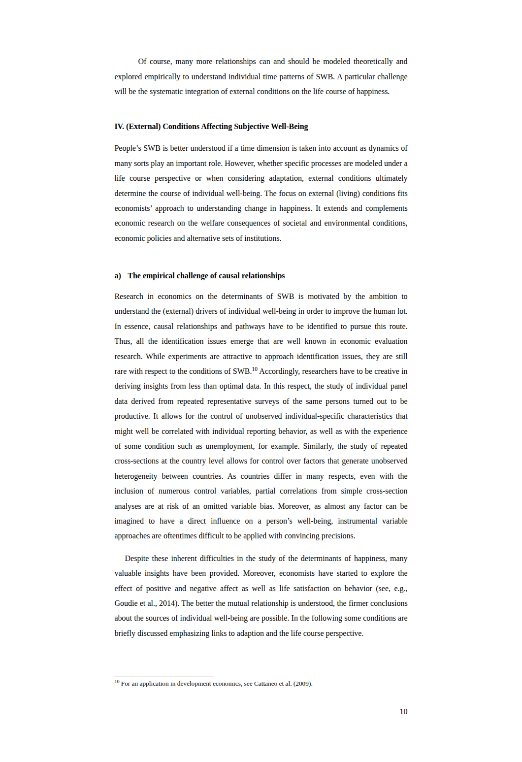Of course, many more relationships can and should be modeled theoretically and explored empirically to understand individual time patterns of SWB. A particular challenge will be the systematic integration of external conditions on the life course of happiness.
IV. (External) Conditions Affecting Subjective Well-Being
People’s SWB is better understood if a time dimension is taken into account as dynamics of many sorts play an important role. However, whether specific processes are modeled under a life course perspective or when considering adaptation, external conditions ultimately determine the course of individual well-being. The focus on external (living) conditions fits economists’ approach to understanding change in happiness. It extends and complements economic research on the welfare consequences of societal and environmental conditions, economic policies and alternative sets of institutions.
a) The empirical challenge of causal relationships
Research in economics on the determinants of SWB is motivated by the ambition to understand the (external) drivers of individual well-being in order to improve the human lot. In essence, causal relationships and pathways have to be identified to pursue this route. Thus, all the identification issues emerge that are well known in economic evaluation research. While experiments are attractive to approach identification issues, they are still rare with respect to the conditions of SWB.10 Accordingly, researchers have to be creative in deriving insights from less than optimal data. In this respect, the study of individual panel data derived from repeated representative surveys of the same persons turned out to be productive. It allows for the control of unobserved individual-specific characteristics that might well be correlated with individual reporting behavior, as well as with the experience of some condition such as unemployment, for example. Similarly, the study of repeated cross-sections at the country level allows for control over factors that generate unobserved heterogeneity between countries. As countries differ in many respects, even with the inclusion of numerous control variables, partial correlations from simple cross-section analyses are at risk of an omitted variable bias. Moreover, as almost any factor can be imagined to have a direct influence on a person’s well-being, instrumental variable approaches are oftentimes difficult to be applied with convincing precisions.
Despite these inherent difficulties in the study of the determinants of happiness, many valuable insights have been provided. Moreover, economists have started to explore the effect of positive and negative affect as well as life satisfaction on behavior (see, e.g., Goudie et al., 2014). The better the mutual relationship is understood, the firmer conclusions about the sources of individual well-being are possible. In the following some conditions are briefly discussed emphasizing links to adaption and the life course perspective.
10 For an application in development economics, see Cattaneo et al. (2009).
10